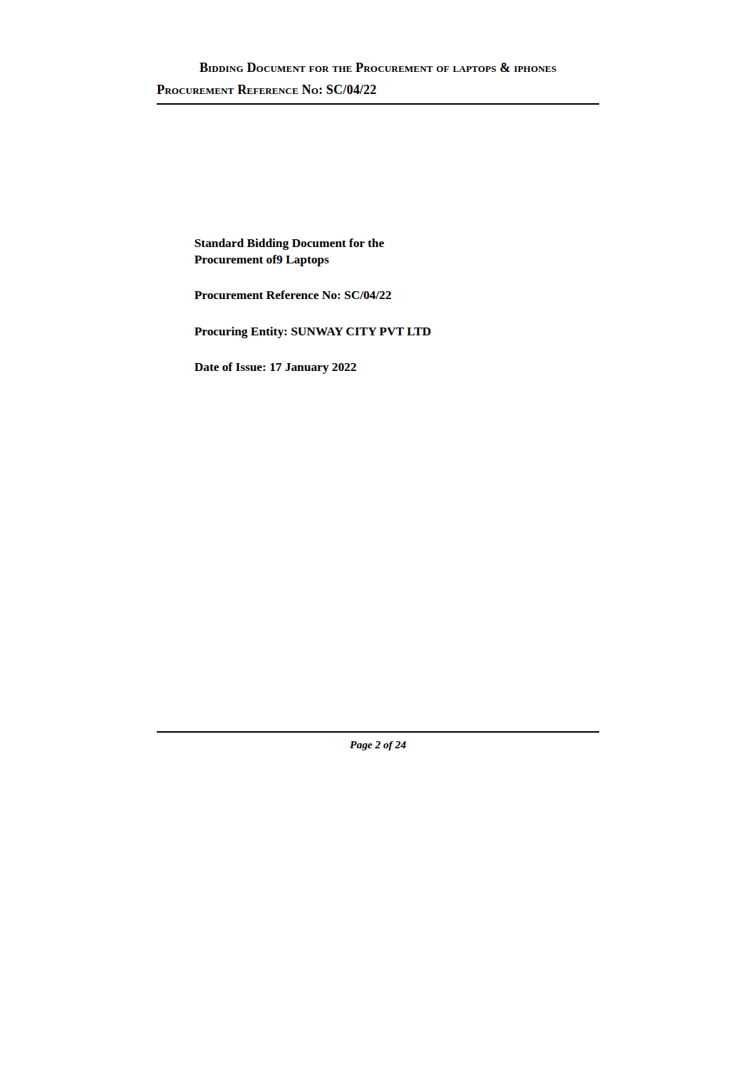Bidding Document for the Procurement of laptops & iphones
Procurement Reference No: SC/04/22
Standard Bidding Document for the Procurement of9 Laptops
Procurement Reference No: SC/04/22
Procuring Entity: SUNWAY CITY PVT LTD
Date of Issue: 17 January 2022
Page 2 of 24